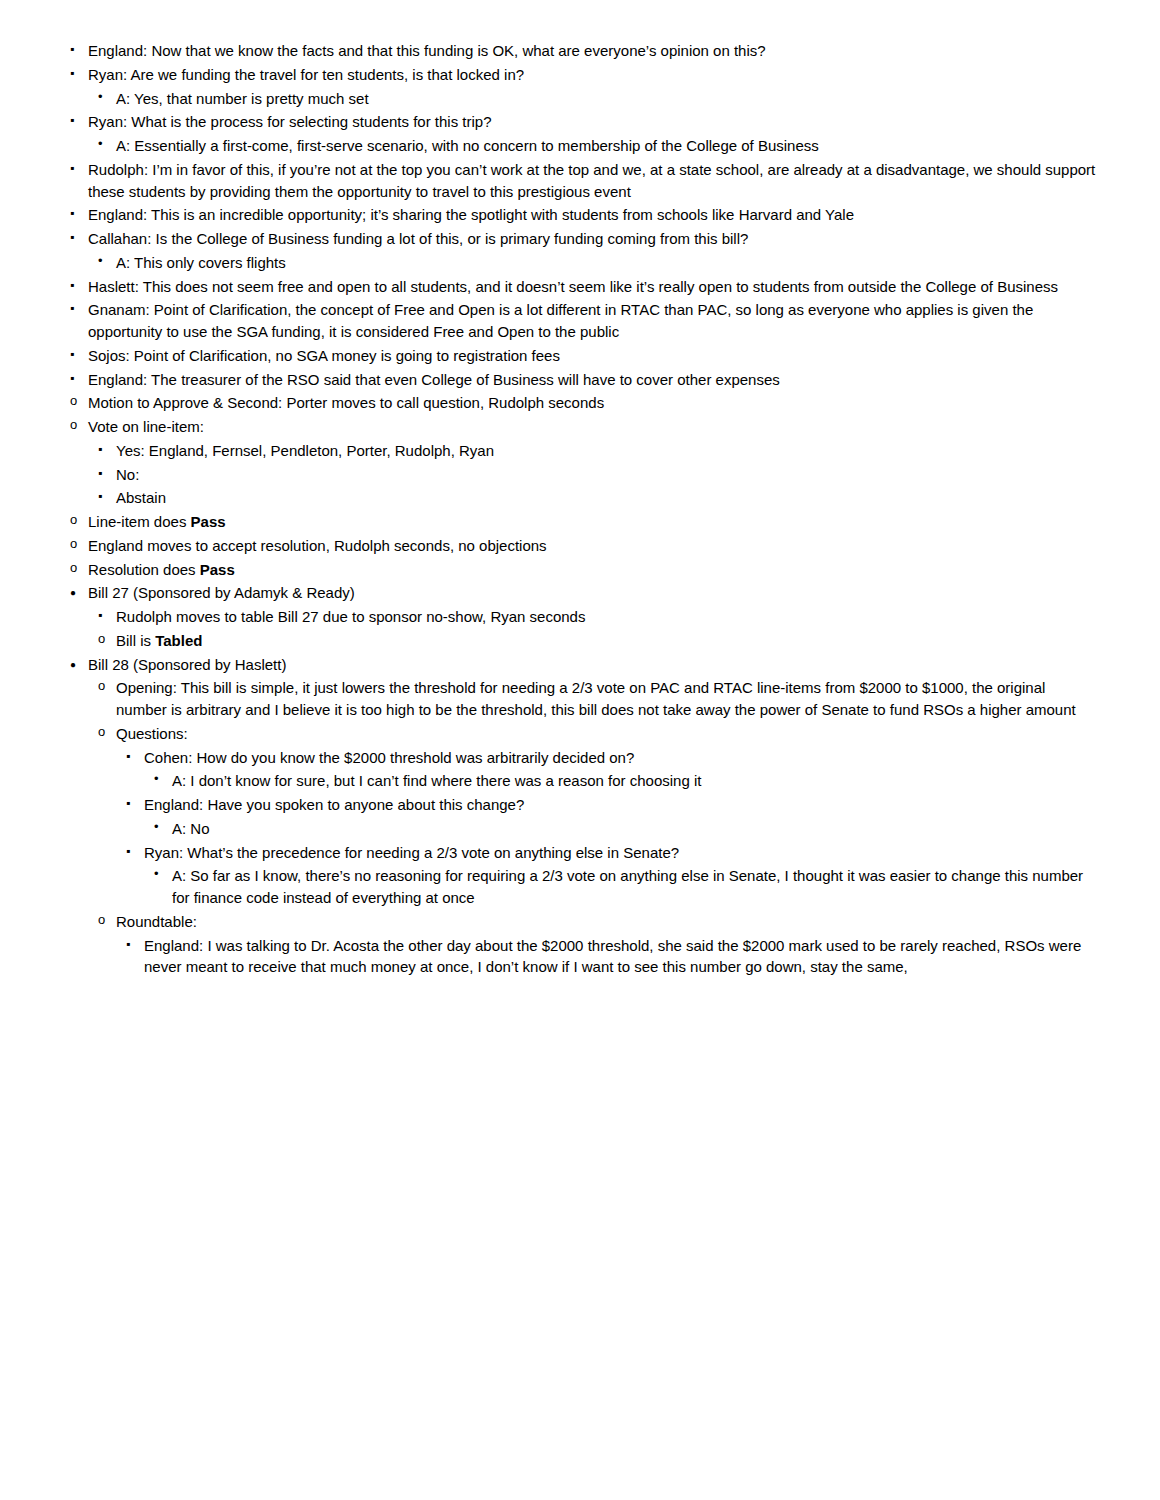England: Now that we know the facts and that this funding is OK, what are everyone’s opinion on this?
Ryan: Are we funding the travel for ten students, is that locked in?
A: Yes, that number is pretty much set
Ryan: What is the process for selecting students for this trip?
A: Essentially a first-come, first-serve scenario, with no concern to membership of the College of Business
Rudolph: I’m in favor of this, if you’re not at the top you can’t work at the top and we, at a state school, are already at a disadvantage, we should support these students by providing them the opportunity to travel to this prestigious event
England: This is an incredible opportunity; it’s sharing the spotlight with students from schools like Harvard and Yale
Callahan: Is the College of Business funding a lot of this, or is primary funding coming from this bill?
A: This only covers flights
Haslett: This does not seem free and open to all students, and it doesn’t seem like it’s really open to students from outside the College of Business
Gnanam: Point of Clarification, the concept of Free and Open is a lot different in RTAC than PAC, so long as everyone who applies is given the opportunity to use the SGA funding, it is considered Free and Open to the public
Sojos: Point of Clarification, no SGA money is going to registration fees
England: The treasurer of the RSO said that even College of Business will have to cover other expenses
Motion to Approve & Second: Porter moves to call question, Rudolph seconds
Vote on line-item:
Yes: England, Fernsel, Pendleton, Porter, Rudolph, Ryan
No:
Abstain
Line-item does Pass
England moves to accept resolution, Rudolph seconds, no objections
Resolution does Pass
Bill 27 (Sponsored by Adamyk & Ready)
Rudolph moves to table Bill 27 due to sponsor no-show, Ryan seconds
Bill is Tabled
Bill 28 (Sponsored by Haslett)
Opening: This bill is simple, it just lowers the threshold for needing a 2/3 vote on PAC and RTAC line-items from $2000 to $1000, the original number is arbitrary and I believe it is too high to be the threshold, this bill does not take away the power of Senate to fund RSOs a higher amount
Questions:
Cohen: How do you know the $2000 threshold was arbitrarily decided on?
A: I don’t know for sure, but I can’t find where there was a reason for choosing it
England: Have you spoken to anyone about this change?
A: No
Ryan: What’s the precedence for needing a 2/3 vote on anything else in Senate?
A: So far as I know, there’s no reasoning for requiring a 2/3 vote on anything else in Senate, I thought it was easier to change this number for finance code instead of everything at once
Roundtable:
England: I was talking to Dr. Acosta the other day about the $2000 threshold, she said the $2000 mark used to be rarely reached, RSOs were never meant to receive that much money at once, I don’t know if I want to see this number go down, stay the same,